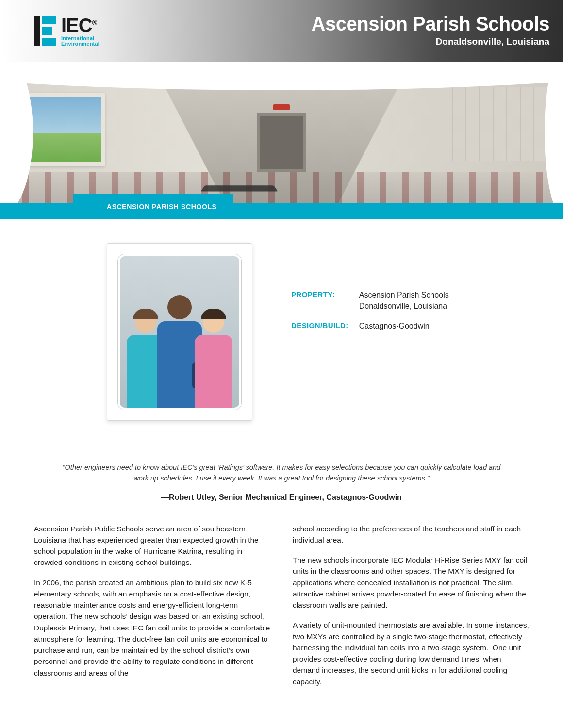IEC®
International Environmental
Ascension Parish Schools
Donaldsonville, Louisiana
ASCENSION PARISH SCHOOLS
PROPERTY:
Ascension Parish Schools Donaldsonville, Louisiana
DESIGN/BUILD:
Castagnos-Goodwin
“Other engineers need to know about IEC’s great ‘Ratings’ software. It makes for easy selections because you can quickly calculate load and work up schedules. I use it every week. It was a great tool for designing these school systems.”
—Robert Utley, Senior Mechanical Engineer, Castagnos-Goodwin
Ascension Parish Public Schools serve an area of southeastern Louisiana that has experienced greater than expected growth in the school population in the wake of Hurricane Katrina, resulting in crowded conditions in existing school buildings.
In 2006, the parish created an ambitious plan to build six new K-5 elementary schools, with an emphasis on a cost-effective design, reasonable maintenance costs and energy-efficient long-term operation. The new schools’ design was based on an existing school, Duplessis Primary, that uses IEC fan coil units to provide a comfortable atmosphere for learning. The duct-free fan coil units are economical to purchase and run, can be maintained by the school district’s own personnel and provide the ability to regulate conditions in different classrooms and areas of the
school according to the preferences of the teachers and staff in each individual area.
The new schools incorporate IEC Modular Hi-Rise Series MXY fan coil units in the classrooms and other spaces. The MXY is designed for applications where concealed installation is not practical. The slim, attractive cabinet arrives powder-coated for ease of finishing when the classroom walls are painted.
A variety of unit-mounted thermostats are available. In some instances, two MXYs are controlled by a single two-stage thermostat, effectively harnessing the individual fan coils into a two-stage system. One unit provides cost-effective cooling during low demand times; when demand increases, the second unit kicks in for additional cooling capacity.